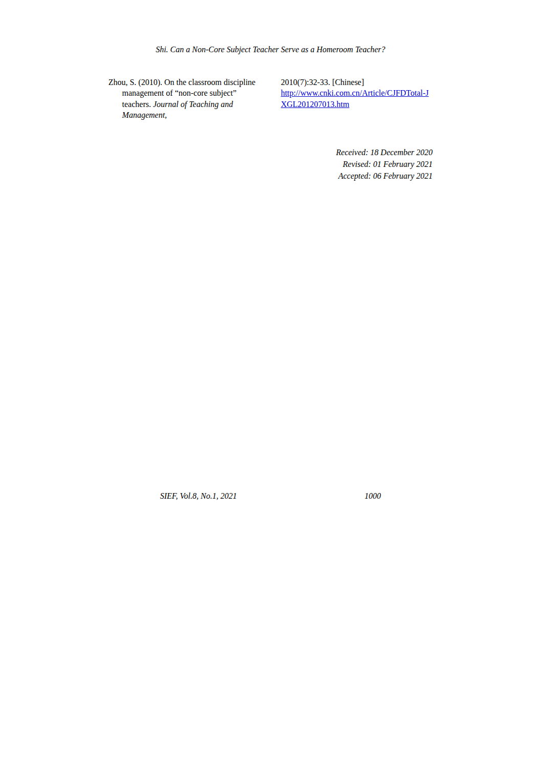Shi. Can a Non-Core Subject Teacher Serve as a Homeroom Teacher?
Zhou, S. (2010). On the classroom discipline management of “non-core subject” teachers. Journal of Teaching and Management,
2010(7):32-33. [Chinese]
http://www.cnki.com.cn/Article/CJFDTotal-JXGL201207013.htm
Received: 18 December 2020
Revised: 01 February 2021
Accepted: 06 February 2021
SIEF, Vol.8, No.1, 2021 1000